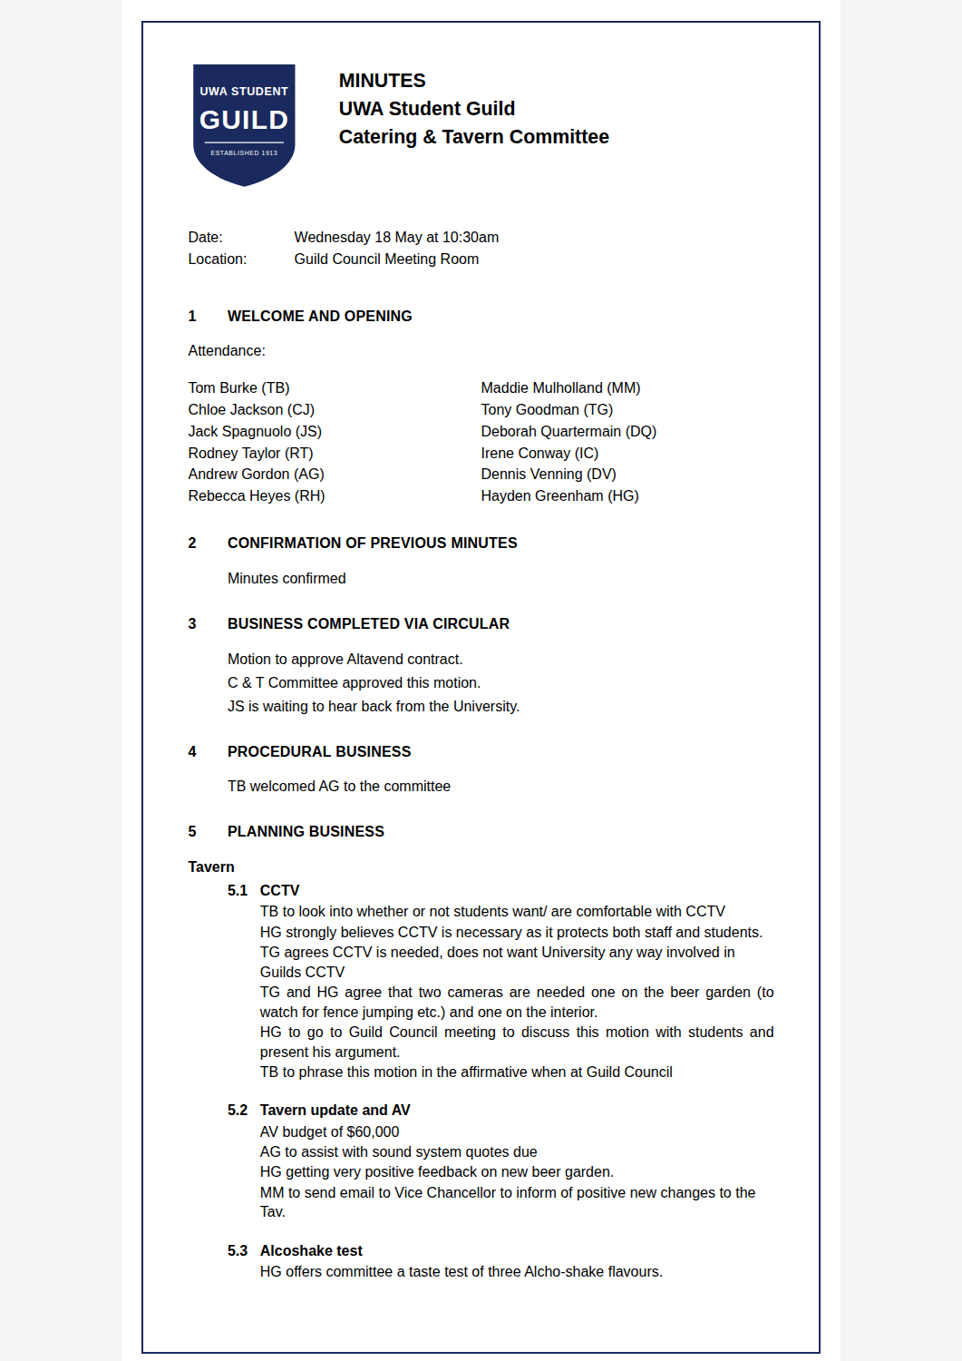UWA STUDENT GUILD ESTABLISHED 1913
MINUTES
UWA Student Guild
Catering & Tavern Committee
Date:
Wednesday 18 May at 10:30am
Location:
Guild Council Meeting Room
1
WELCOME AND OPENING
Attendance:
Tom Burke (TB)
Chloe Jackson (CJ)
Jack Spagnuolo (JS)
Rodney Taylor (RT)
Andrew Gordon (AG)
Rebecca Heyes (RH)
Maddie Mulholland (MM)
Tony Goodman (TG)
Deborah Quartermain (DQ)
Irene Conway (IC)
Dennis Venning (DV)
Hayden Greenham (HG)
2
CONFIRMATION OF PREVIOUS MINUTES
Minutes confirmed
3
BUSINESS COMPLETED VIA CIRCULAR
Motion to approve Altavend contract.
C & T Committee approved this motion.
JS is waiting to hear back from the University.
4
PROCEDURAL BUSINESS
TB welcomed AG to the committee
5
PLANNING BUSINESS
Tavern
5.1
CCTV
TB to look into whether or not students want/ are comfortable with CCTV
HG strongly believes CCTV is necessary as it protects both staff and students.
TG agrees CCTV is needed, does not want University any way involved in Guilds CCTV
TG and HG agree that two cameras are needed one on the beer garden (to watch for fence jumping etc.) and one on the interior.
HG to go to Guild Council meeting to discuss this motion with students and present his argument.
TB to phrase this motion in the affirmative when at Guild Council
5.2
Tavern update and AV
AV budget of $60,000
AG to assist with sound system quotes due
HG getting very positive feedback on new beer garden.
MM to send email to Vice Chancellor to inform of positive new changes to the Tav.
5.3
Alcoshake test
HG offers committee a taste test of three Alcho-shake flavours.